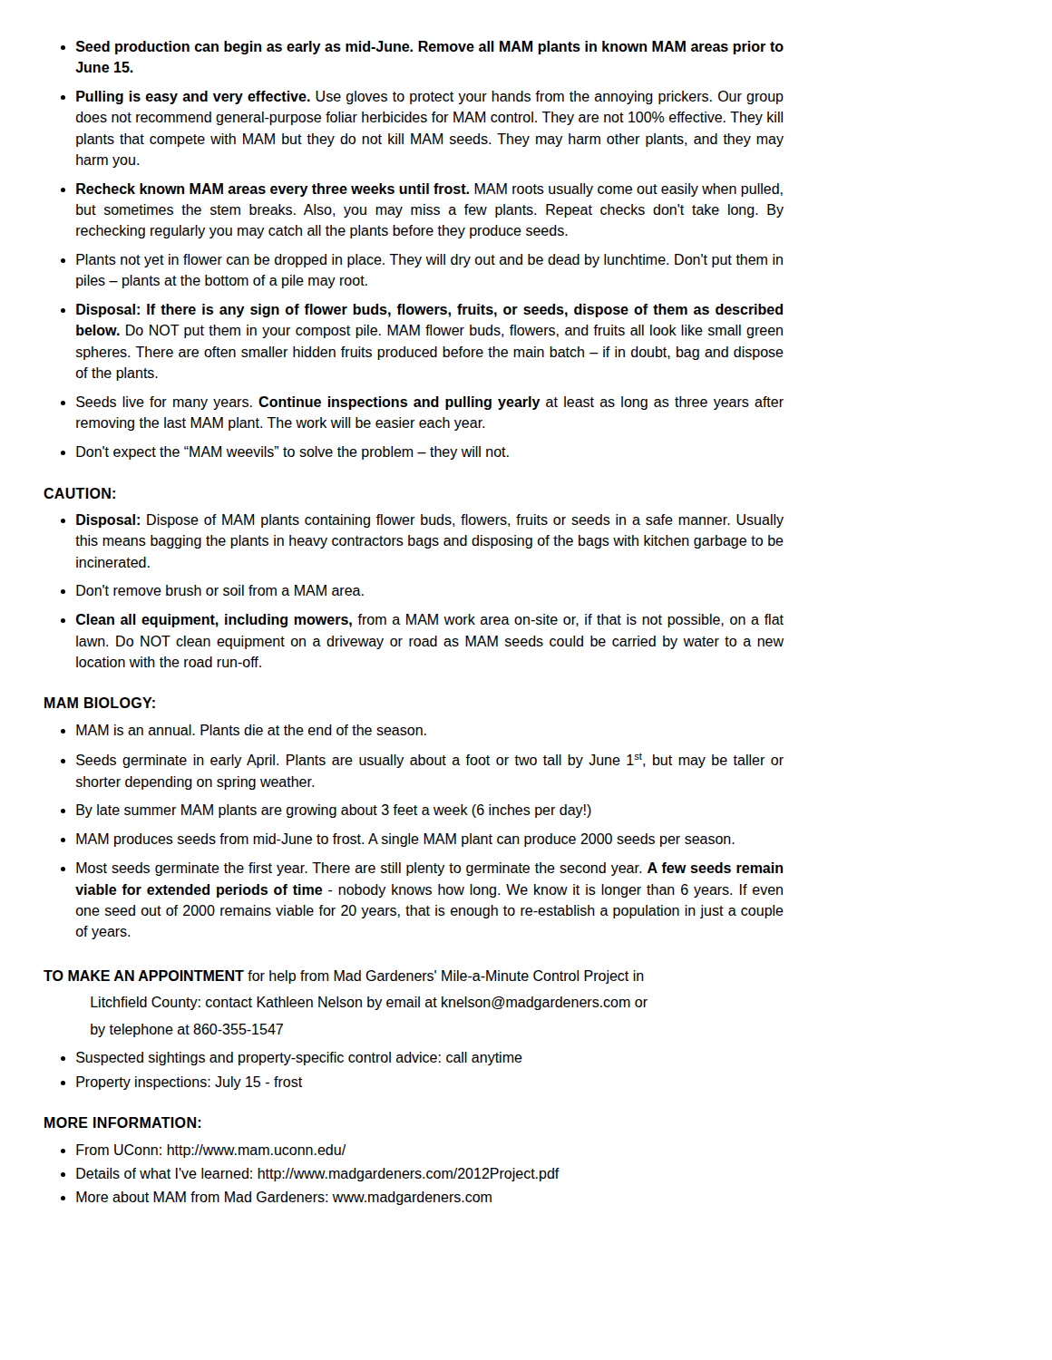Seed production can begin as early as mid-June. Remove all MAM plants in known MAM areas prior to June 15.
Pulling is easy and very effective. Use gloves to protect your hands from the annoying prickers. Our group does not recommend general-purpose foliar herbicides for MAM control. They are not 100% effective. They kill plants that compete with MAM but they do not kill MAM seeds. They may harm other plants, and they may harm you.
Recheck known MAM areas every three weeks until frost. MAM roots usually come out easily when pulled, but sometimes the stem breaks. Also, you may miss a few plants. Repeat checks don't take long. By rechecking regularly you may catch all the plants before they produce seeds.
Plants not yet in flower can be dropped in place. They will dry out and be dead by lunchtime. Don't put them in piles – plants at the bottom of a pile may root.
Disposal: If there is any sign of flower buds, flowers, fruits, or seeds, dispose of them as described below. Do NOT put them in your compost pile. MAM flower buds, flowers, and fruits all look like small green spheres. There are often smaller hidden fruits produced before the main batch – if in doubt, bag and dispose of the plants.
Seeds live for many years. Continue inspections and pulling yearly at least as long as three years after removing the last MAM plant. The work will be easier each year.
Don't expect the “MAM weevils” to solve the problem – they will not.
CAUTION:
Disposal: Dispose of MAM plants containing flower buds, flowers, fruits or seeds in a safe manner. Usually this means bagging the plants in heavy contractors bags and disposing of the bags with kitchen garbage to be incinerated.
Don't remove brush or soil from a MAM area.
Clean all equipment, including mowers, from a MAM work area on-site or, if that is not possible, on a flat lawn. Do NOT clean equipment on a driveway or road as MAM seeds could be carried by water to a new location with the road run-off.
MAM BIOLOGY:
MAM is an annual. Plants die at the end of the season.
Seeds germinate in early April. Plants are usually about a foot or two tall by June 1st, but may be taller or shorter depending on spring weather.
By late summer MAM plants are growing about 3 feet a week (6 inches per day!)
MAM produces seeds from mid-June to frost. A single MAM plant can produce 2000 seeds per season.
Most seeds germinate the first year. There are still plenty to germinate the second year. A few seeds remain viable for extended periods of time - nobody knows how long. We know it is longer than 6 years. If even one seed out of 2000 remains viable for 20 years, that is enough to re-establish a population in just a couple of years.
TO MAKE AN APPOINTMENT for help from Mad Gardeners' Mile-a-Minute Control Project in
Litchfield County: contact Kathleen Nelson by email at knelson@madgardeners.com or
by telephone at 860-355-1547
Suspected sightings and property-specific control advice: call anytime
Property inspections: July 15 - frost
MORE INFORMATION:
From UConn: http://www.mam.uconn.edu/
Details of what I've learned: http://www.madgardeners.com/2012Project.pdf
More about MAM from Mad Gardeners: www.madgardeners.com